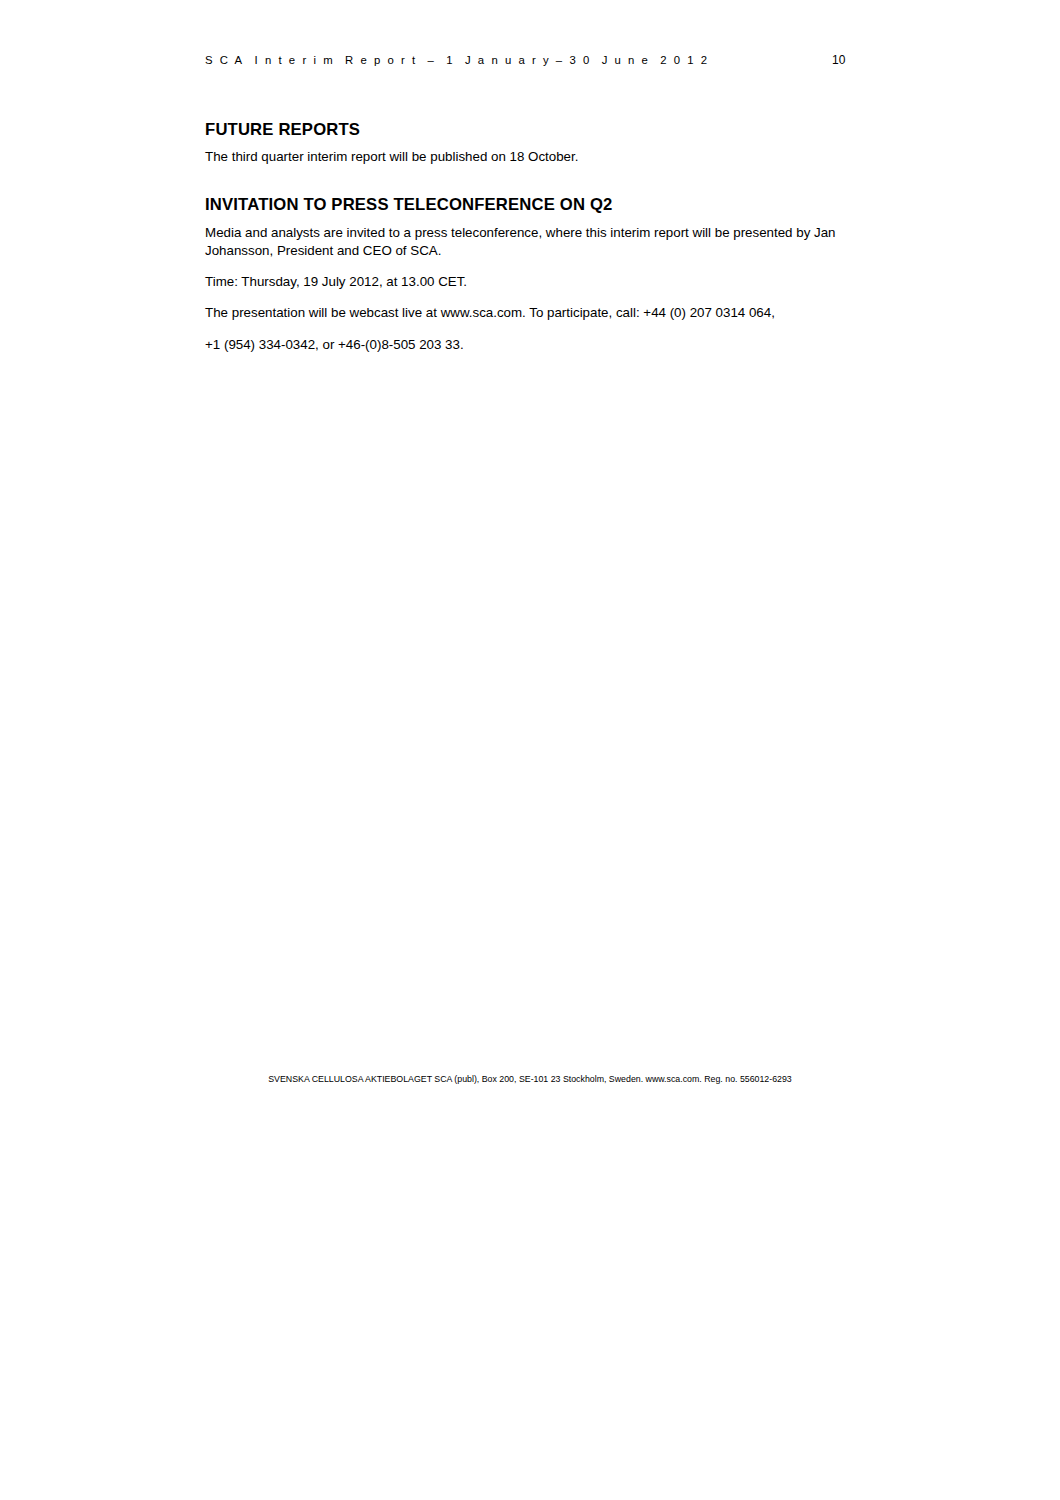S C A I n t e r i m R e p o r t – 1 J a n u a r y – 3 0 J u n e 2 0 1 2
10
FUTURE REPORTS
The third quarter interim report will be published on 18 October.
INVITATION TO PRESS TELECONFERENCE ON Q2
Media and analysts are invited to a press teleconference, where this interim report will be presented by Jan Johansson, President and CEO of SCA.
Time: Thursday, 19 July 2012, at 13.00 CET.
The presentation will be webcast live at www.sca.com. To participate, call: +44 (0) 207 0314 064,
+1 (954) 334-0342, or +46-(0)8-505 203 33.
SVENSKA CELLULOSA AKTIEBOLAGET SCA (publ), Box 200, SE-101 23 Stockholm, Sweden. www.sca.com. Reg. no. 556012-6293